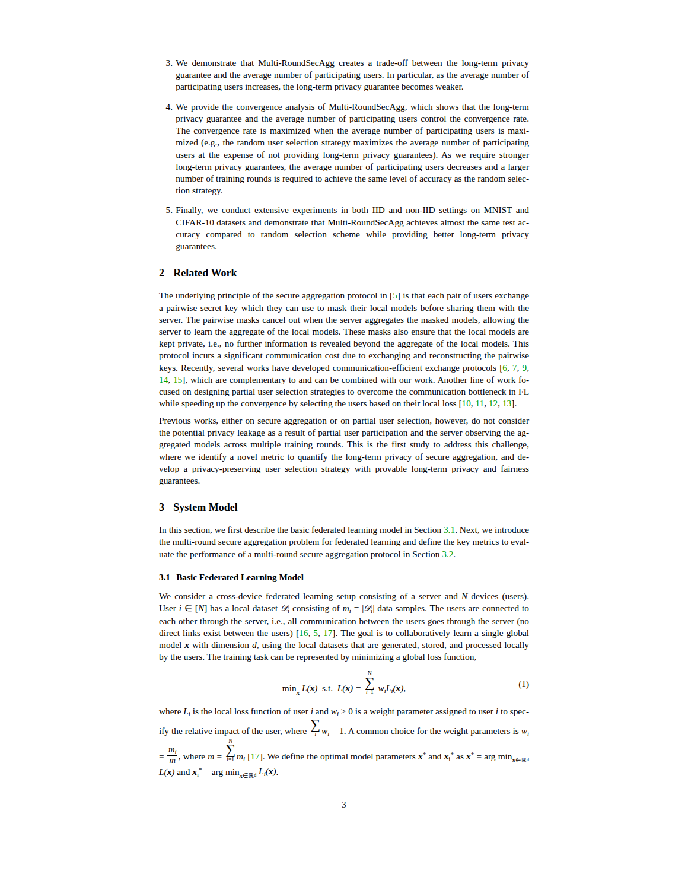3. We demonstrate that Multi-RoundSecAgg creates a trade-off between the long-term privacy guarantee and the average number of participating users. In particular, as the average number of participating users increases, the long-term privacy guarantee becomes weaker.
4. We provide the convergence analysis of Multi-RoundSecAgg, which shows that the long-term privacy guarantee and the average number of participating users control the convergence rate. The convergence rate is maximized when the average number of participating users is maximized (e.g., the random user selection strategy maximizes the average number of participating users at the expense of not providing long-term privacy guarantees). As we require stronger long-term privacy guarantees, the average number of participating users decreases and a larger number of training rounds is required to achieve the same level of accuracy as the random selection strategy.
5. Finally, we conduct extensive experiments in both IID and non-IID settings on MNIST and CIFAR-10 datasets and demonstrate that Multi-RoundSecAgg achieves almost the same test accuracy compared to random selection scheme while providing better long-term privacy guarantees.
2 Related Work
The underlying principle of the secure aggregation protocol in [5] is that each pair of users exchange a pairwise secret key which they can use to mask their local models before sharing them with the server. The pairwise masks cancel out when the server aggregates the masked models, allowing the server to learn the aggregate of the local models. These masks also ensure that the local models are kept private, i.e., no further information is revealed beyond the aggregate of the local models. This protocol incurs a significant communication cost due to exchanging and reconstructing the pairwise keys. Recently, several works have developed communication-efficient exchange protocols [6, 7, 9, 14, 15], which are complementary to and can be combined with our work. Another line of work focused on designing partial user selection strategies to overcome the communication bottleneck in FL while speeding up the convergence by selecting the users based on their local loss [10, 11, 12, 13].
Previous works, either on secure aggregation or on partial user selection, however, do not consider the potential privacy leakage as a result of partial user participation and the server observing the aggregated models across multiple training rounds. This is the first study to address this challenge, where we identify a novel metric to quantify the long-term privacy of secure aggregation, and develop a privacy-preserving user selection strategy with provable long-term privacy and fairness guarantees.
3 System Model
In this section, we first describe the basic federated learning model in Section 3.1. Next, we introduce the multi-round secure aggregation problem for federated learning and define the key metrics to evaluate the performance of a multi-round secure aggregation protocol in Section 3.2.
3.1 Basic Federated Learning Model
We consider a cross-device federated learning setup consisting of a server and N devices (users). User i ∈ [N] has a local dataset 𝒟i consisting of mi = |𝒟i| data samples. The users are connected to each other through the server, i.e., all communication between the users goes through the server (no direct links exist between the users) [16, 5, 17]. The goal is to collaboratively learn a single global model x with dimension d, using the local datasets that are generated, stored, and processed locally by the users. The training task can be represented by minimizing a global loss function,
min x L(x) s.t. L(x) = N∑i=1 wi Li(x), (1)
where Li is the local loss function of user i and wi ≥ 0 is a weight parameter assigned to user i to specify the relative impact of the user, where ∑i wi = 1. A common choice for the weight parameters is wi = mi m, where m = N∑i=1 mi [17]. We define the optimal model parameters x* and xi* as x* = arg min x∈ℝd L(x) and xi* = arg min x∈ℝd Li(x).
3